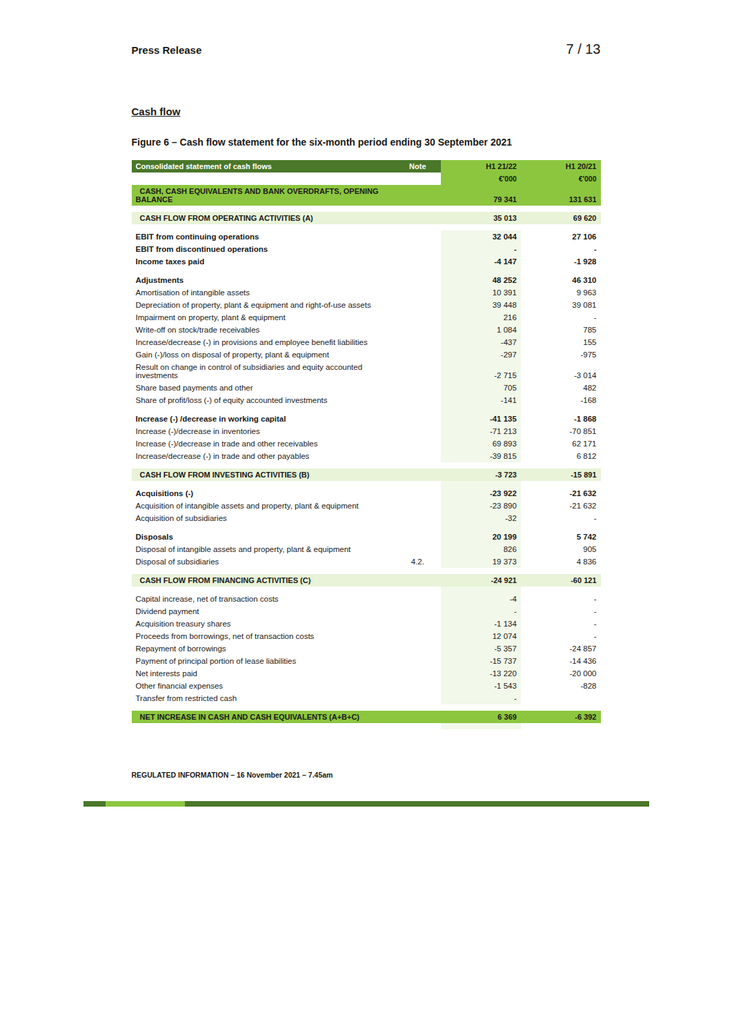Press Release
7 / 13
Cash flow
Figure 6 – Cash flow statement for the six-month period ending 30 September 2021
| Consolidated statement of cash flows | Note | H1 21/22 | H1 20/21 |
| --- | --- | --- | --- |
| | | €'000 | €'000 |
| CASH, CASH EQUIVALENTS AND BANK OVERDRAFTS, OPENING BALANCE | | 79 341 | 131 631 |
| CASH FLOW FROM OPERATING ACTIVITIES (A) | | 35 013 | 69 620 |
| EBIT from continuing operations | | 32 044 | 27 106 |
| EBIT from discontinued operations | | - | - |
| Income taxes paid | | -4 147 | -1 928 |
| Adjustments | | 48 252 | 46 310 |
| Amortisation of intangible assets | | 10 391 | 9 963 |
| Depreciation of property, plant & equipment and right-of-use assets | | 39 448 | 39 081 |
| Impairment on property, plant & equipment | | 216 | - |
| Write-off on stock/trade receivables | | 1 084 | 785 |
| Increase/decrease (-) in provisions and employee benefit liabilities | | -437 | 155 |
| Gain (-)/loss on disposal of property, plant & equipment | | -297 | -975 |
| Result on change in control of subsidiaries and equity accounted investments | | -2 715 | -3 014 |
| Share based payments and other | | 705 | 482 |
| Share of profit/loss (-) of equity accounted investments | | -141 | -168 |
| Increase (-) /decrease in working capital | | -41 135 | -1 868 |
| Increase (-)/decrease in inventories | | -71 213 | -70 851 |
| Increase (-)/decrease in trade and other receivables | | 69 893 | 62 171 |
| Increase/decrease (-) in trade and other payables | | -39 815 | 6 812 |
| CASH FLOW FROM INVESTING ACTIVITIES (B) | | -3 723 | -15 891 |
| Acquisitions (-) | | -23 922 | -21 632 |
| Acquisition of intangible assets and property, plant & equipment | | -23 890 | -21 632 |
| Acquisition of subsidiaries | | -32 | - |
| Disposals | | 20 199 | 5 742 |
| Disposal of intangible assets and property, plant & equipment | | 826 | 905 |
| Disposal of subsidiaries | 4.2. | 19 373 | 4 836 |
| CASH FLOW FROM FINANCING ACTIVITIES (C) | | -24 921 | -60 121 |
| Capital increase, net of transaction costs | | -4 | - |
| Dividend payment | | - | - |
| Acquisition treasury shares | | -1 134 | - |
| Proceeds from borrowings, net of transaction costs | | 12 074 | - |
| Repayment of borrowings | | -5 357 | -24 857 |
| Payment of principal portion of lease liabilities | | -15 737 | -14 436 |
| Net interests paid | | -13 220 | -20 000 |
| Other financial expenses | | -1 543 | -828 |
| Transfer from restricted cash | | - | |
| NET INCREASE IN CASH AND CASH EQUIVALENTS (A+B+C) | | 6 369 | -6 392 |
REGULATED INFORMATION – 16 November 2021 – 7.45am